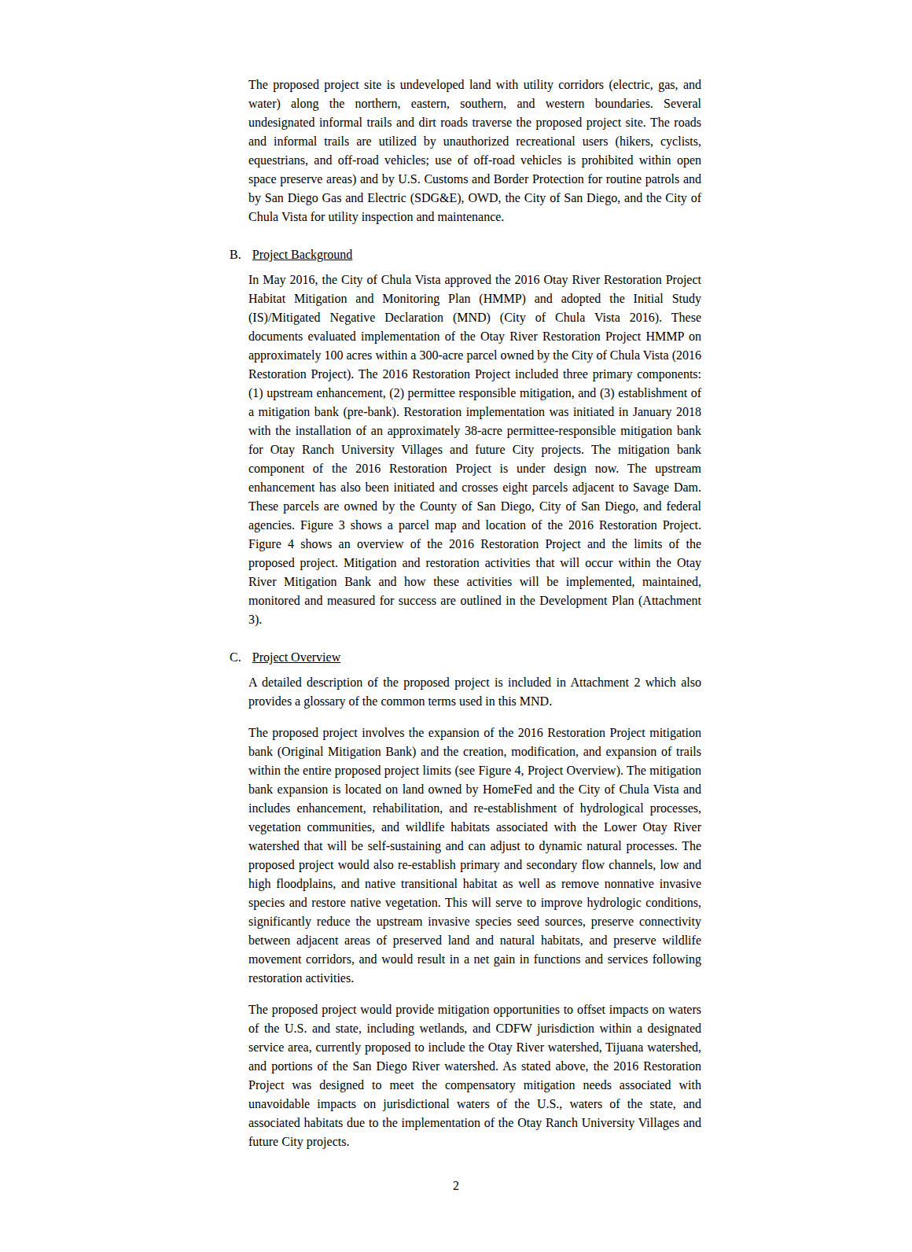The proposed project site is undeveloped land with utility corridors (electric, gas, and water) along the northern, eastern, southern, and western boundaries. Several undesignated informal trails and dirt roads traverse the proposed project site. The roads and informal trails are utilized by unauthorized recreational users (hikers, cyclists, equestrians, and off-road vehicles; use of off-road vehicles is prohibited within open space preserve areas) and by U.S. Customs and Border Protection for routine patrols and by San Diego Gas and Electric (SDG&E), OWD, the City of San Diego, and the City of Chula Vista for utility inspection and maintenance.
B.
Project Background
In May 2016, the City of Chula Vista approved the 2016 Otay River Restoration Project Habitat Mitigation and Monitoring Plan (HMMP) and adopted the Initial Study (IS)/Mitigated Negative Declaration (MND) (City of Chula Vista 2016). These documents evaluated implementation of the Otay River Restoration Project HMMP on approximately 100 acres within a 300-acre parcel owned by the City of Chula Vista (2016 Restoration Project). The 2016 Restoration Project included three primary components: (1) upstream enhancement, (2) permittee responsible mitigation, and (3) establishment of a mitigation bank (pre-bank). Restoration implementation was initiated in January 2018 with the installation of an approximately 38-acre permittee-responsible mitigation bank for Otay Ranch University Villages and future City projects. The mitigation bank component of the 2016 Restoration Project is under design now. The upstream enhancement has also been initiated and crosses eight parcels adjacent to Savage Dam. These parcels are owned by the County of San Diego, City of San Diego, and federal agencies. Figure 3 shows a parcel map and location of the 2016 Restoration Project. Figure 4 shows an overview of the 2016 Restoration Project and the limits of the proposed project. Mitigation and restoration activities that will occur within the Otay River Mitigation Bank and how these activities will be implemented, maintained, monitored and measured for success are outlined in the Development Plan (Attachment 3).
C.
Project Overview
A detailed description of the proposed project is included in Attachment 2 which also provides a glossary of the common terms used in this MND.
The proposed project involves the expansion of the 2016 Restoration Project mitigation bank (Original Mitigation Bank) and the creation, modification, and expansion of trails within the entire proposed project limits (see Figure 4, Project Overview). The mitigation bank expansion is located on land owned by HomeFed and the City of Chula Vista and includes enhancement, rehabilitation, and re-establishment of hydrological processes, vegetation communities, and wildlife habitats associated with the Lower Otay River watershed that will be self-sustaining and can adjust to dynamic natural processes. The proposed project would also re-establish primary and secondary flow channels, low and high floodplains, and native transitional habitat as well as remove nonnative invasive species and restore native vegetation. This will serve to improve hydrologic conditions, significantly reduce the upstream invasive species seed sources, preserve connectivity between adjacent areas of preserved land and natural habitats, and preserve wildlife movement corridors, and would result in a net gain in functions and services following restoration activities.
The proposed project would provide mitigation opportunities to offset impacts on waters of the U.S. and state, including wetlands, and CDFW jurisdiction within a designated service area, currently proposed to include the Otay River watershed, Tijuana watershed, and portions of the San Diego River watershed. As stated above, the 2016 Restoration Project was designed to meet the compensatory mitigation needs associated with unavoidable impacts on jurisdictional waters of the U.S., waters of the state, and associated habitats due to the implementation of the Otay Ranch University Villages and future City projects.
2